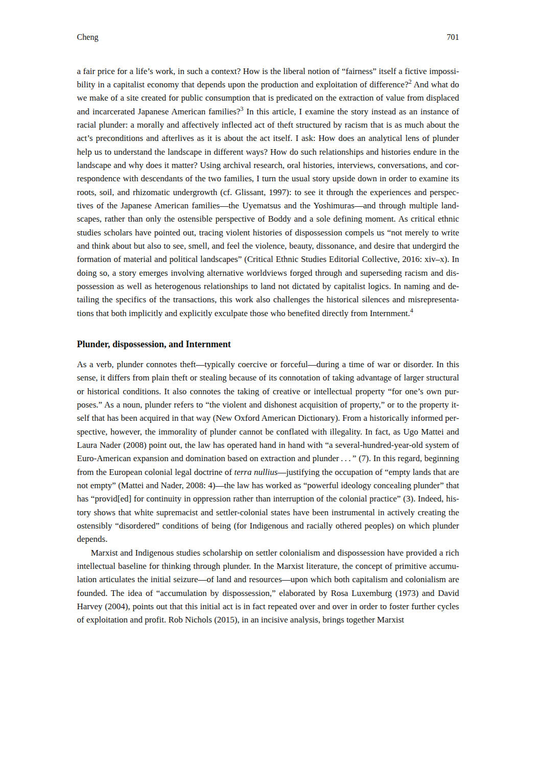Cheng 701
a fair price for a life’s work, in such a context? How is the liberal notion of “fairness” itself a fictive impossibility in a capitalist economy that depends upon the production and exploitation of difference?2 And what do we make of a site created for public consumption that is predicated on the extraction of value from displaced and incarcerated Japanese American families?3 In this article, I examine the story instead as an instance of racial plunder: a morally and affectively inflected act of theft structured by racism that is as much about the act’s preconditions and afterlives as it is about the act itself. I ask: How does an analytical lens of plunder help us to understand the landscape in different ways? How do such relationships and histories endure in the landscape and why does it matter? Using archival research, oral histories, interviews, conversations, and correspondence with descendants of the two families, I turn the usual story upside down in order to examine its roots, soil, and rhizomatic undergrowth (cf. Glissant, 1997): to see it through the experiences and perspectives of the Japanese American families—the Uyematsus and the Yoshimuras—and through multiple landscapes, rather than only the ostensible perspective of Boddy and a sole defining moment. As critical ethnic studies scholars have pointed out, tracing violent histories of dispossession compels us “not merely to write and think about but also to see, smell, and feel the violence, beauty, dissonance, and desire that undergird the formation of material and political landscapes” (Critical Ethnic Studies Editorial Collective, 2016: xiv–x). In doing so, a story emerges involving alternative worldviews forged through and superseding racism and dispossession as well as heterogenous relationships to land not dictated by capitalist logics. In naming and detailing the specifics of the transactions, this work also challenges the historical silences and misrepresentations that both implicitly and explicitly exculpate those who benefited directly from Internment.4
Plunder, dispossession, and Internment
As a verb, plunder connotes theft—typically coercive or forceful—during a time of war or disorder. In this sense, it differs from plain theft or stealing because of its connotation of taking advantage of larger structural or historical conditions. It also connotes the taking of creative or intellectual property “for one’s own purposes.” As a noun, plunder refers to “the violent and dishonest acquisition of property,” or to the property itself that has been acquired in that way (New Oxford American Dictionary). From a historically informed perspective, however, the immorality of plunder cannot be conflated with illegality. In fact, as Ugo Mattei and Laura Nader (2008) point out, the law has operated hand in hand with “a several-hundred-year-old system of Euro-American expansion and domination based on extraction and plunder . . . ” (7). In this regard, beginning from the European colonial legal doctrine of terra nullius—justifying the occupation of “empty lands that are not empty” (Mattei and Nader, 2008: 4)—the law has worked as “powerful ideology concealing plunder” that has “provid[ed] for continuity in oppression rather than interruption of the colonial practice” (3). Indeed, history shows that white supremacist and settler-colonial states have been instrumental in actively creating the ostensibly “disordered” conditions of being (for Indigenous and racially othered peoples) on which plunder depends.
Marxist and Indigenous studies scholarship on settler colonialism and dispossession have provided a rich intellectual baseline for thinking through plunder. In the Marxist literature, the concept of primitive accumulation articulates the initial seizure—of land and resources—upon which both capitalism and colonialism are founded. The idea of “accumulation by dispossession,” elaborated by Rosa Luxemburg (1973) and David Harvey (2004), points out that this initial act is in fact repeated over and over in order to foster further cycles of exploitation and profit. Rob Nichols (2015), in an incisive analysis, brings together Marxist